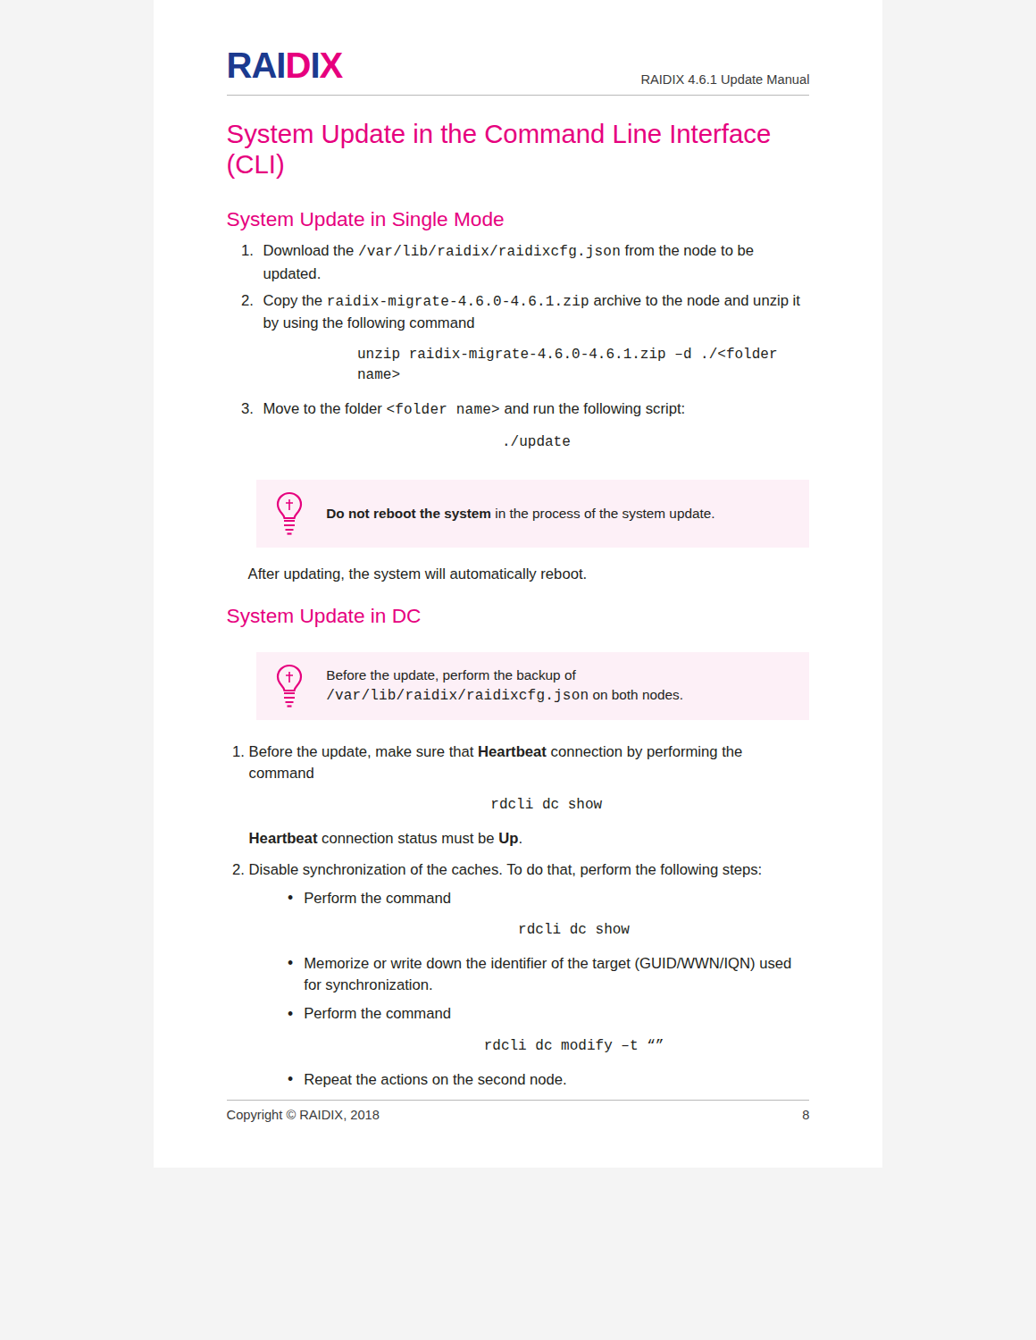RAI DIX
RAIDIX 4.6.1 Update Manual
System Update in the Command Line Interface (CLI)
System Update in Single Mode
Download the /var/lib/raidix/raidixcfg.json from the node to be updated.
Copy the raidix-migrate-4.6.0-4.6.1.zip archive to the node and unzip it by using the following command
unzip raidix-migrate-4.6.0-4.6.1.zip –d ./<folder name>
Move to the folder <folder name> and run the following script:
./update
Do not reboot the system in the process of the system update.
After updating, the system will automatically reboot.
System Update in DC
Before the update, perform the backup of /var/lib/raidix/raidixcfg.json on both nodes.
Before the update, make sure that Heartbeat connection by performing the command
rdcli dc show
Heartbeat connection status must be Up.
Disable synchronization of the caches. To do that, perform the following steps:
Perform the command
rdcli dc show
Memorize or write down the identifier of the target (GUID/WWN/IQN) used for synchronization.
Perform the command
rdcli dc modify –t “”
Repeat the actions on the second node.
Copyright © RAIDIX, 2018
8